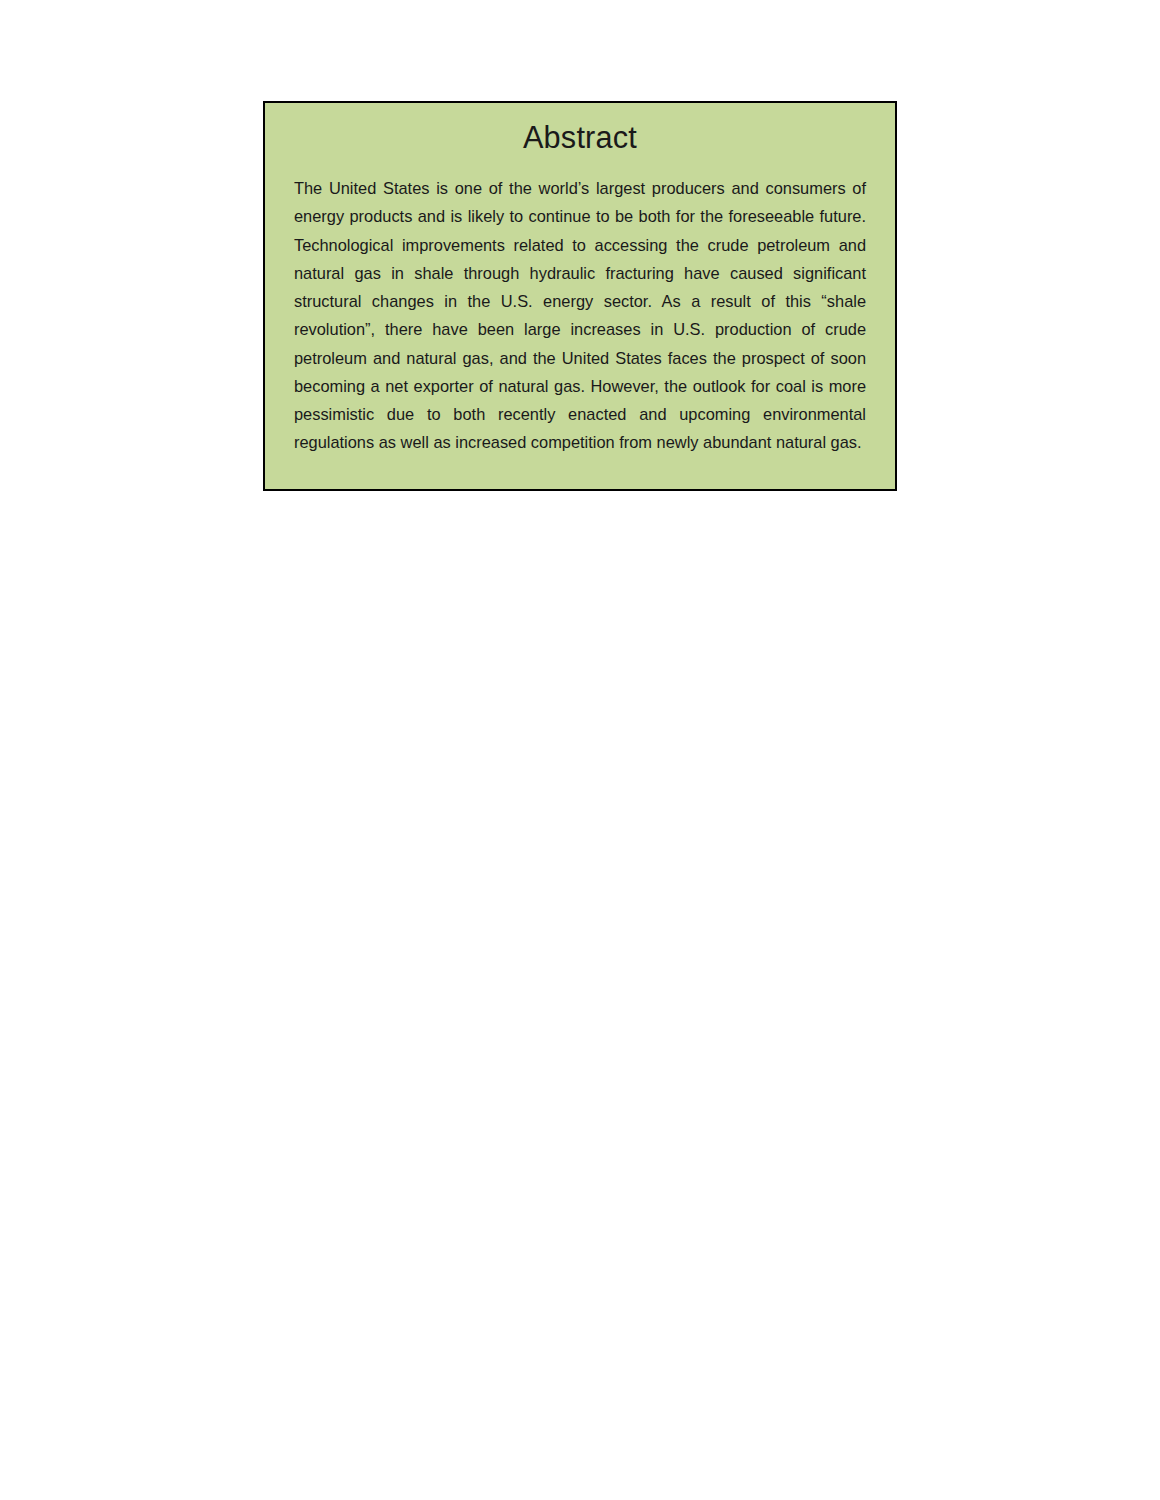Abstract
The United States is one of the world’s largest producers and consumers of energy products and is likely to continue to be both for the foreseeable future. Technological improvements related to accessing the crude petroleum and natural gas in shale through hydraulic fracturing have caused significant structural changes in the U.S. energy sector. As a result of this “shale revolution”, there have been large increases in U.S. production of crude petroleum and natural gas, and the United States faces the prospect of soon becoming a net exporter of natural gas. However, the outlook for coal is more pessimistic due to both recently enacted and upcoming environmental regulations as well as increased competition from newly abundant natural gas.